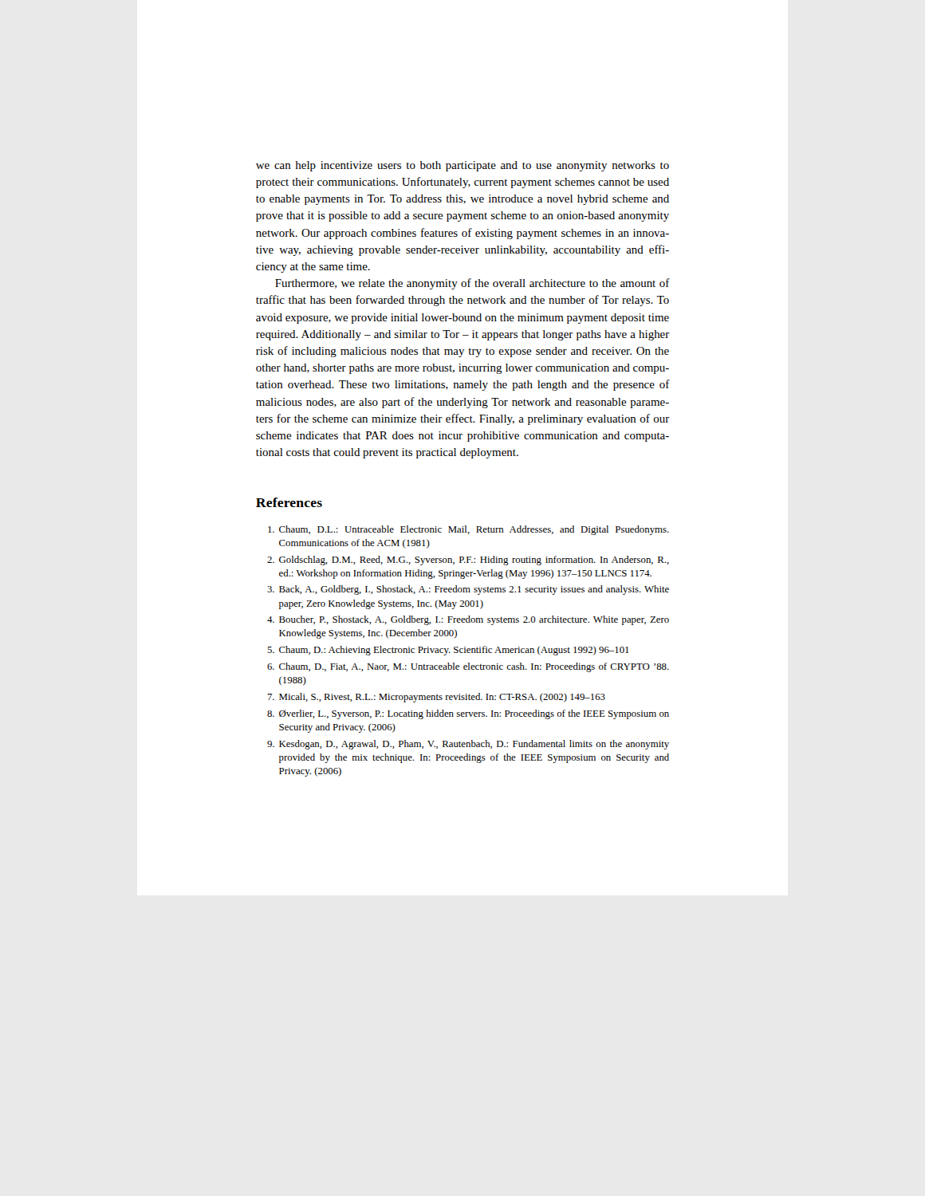we can help incentivize users to both participate and to use anonymity networks to protect their communications. Unfortunately, current payment schemes cannot be used to enable payments in Tor. To address this, we introduce a novel hybrid scheme and prove that it is possible to add a secure payment scheme to an onion-based anonymity network. Our approach combines features of existing payment schemes in an innovative way, achieving provable sender-receiver unlinkability, accountability and efficiency at the same time.
Furthermore, we relate the anonymity of the overall architecture to the amount of traffic that has been forwarded through the network and the number of Tor relays. To avoid exposure, we provide initial lower-bound on the minimum payment deposit time required. Additionally – and similar to Tor – it appears that longer paths have a higher risk of including malicious nodes that may try to expose sender and receiver. On the other hand, shorter paths are more robust, incurring lower communication and computation overhead. These two limitations, namely the path length and the presence of malicious nodes, are also part of the underlying Tor network and reasonable parameters for the scheme can minimize their effect. Finally, a preliminary evaluation of our scheme indicates that PAR does not incur prohibitive communication and computational costs that could prevent its practical deployment.
References
Chaum, D.L.: Untraceable Electronic Mail, Return Addresses, and Digital Psuedonyms. Communications of the ACM (1981)
Goldschlag, D.M., Reed, M.G., Syverson, P.F.: Hiding routing information. In Anderson, R., ed.: Workshop on Information Hiding, Springer-Verlag (May 1996) 137–150 LLNCS 1174.
Back, A., Goldberg, I., Shostack, A.: Freedom systems 2.1 security issues and analysis. White paper, Zero Knowledge Systems, Inc. (May 2001)
Boucher, P., Shostack, A., Goldberg, I.: Freedom systems 2.0 architecture. White paper, Zero Knowledge Systems, Inc. (December 2000)
Chaum, D.: Achieving Electronic Privacy. Scientific American (August 1992) 96–101
Chaum, D., Fiat, A., Naor, M.: Untraceable electronic cash. In: Proceedings of CRYPTO ’88. (1988)
Micali, S., Rivest, R.L.: Micropayments revisited. In: CT-RSA. (2002) 149–163
Øverlier, L., Syverson, P.: Locating hidden servers. In: Proceedings of the IEEE Symposium on Security and Privacy. (2006)
Kesdogan, D., Agrawal, D., Pham, V., Rautenbach, D.: Fundamental limits on the anonymity provided by the mix technique. In: Proceedings of the IEEE Symposium on Security and Privacy. (2006)